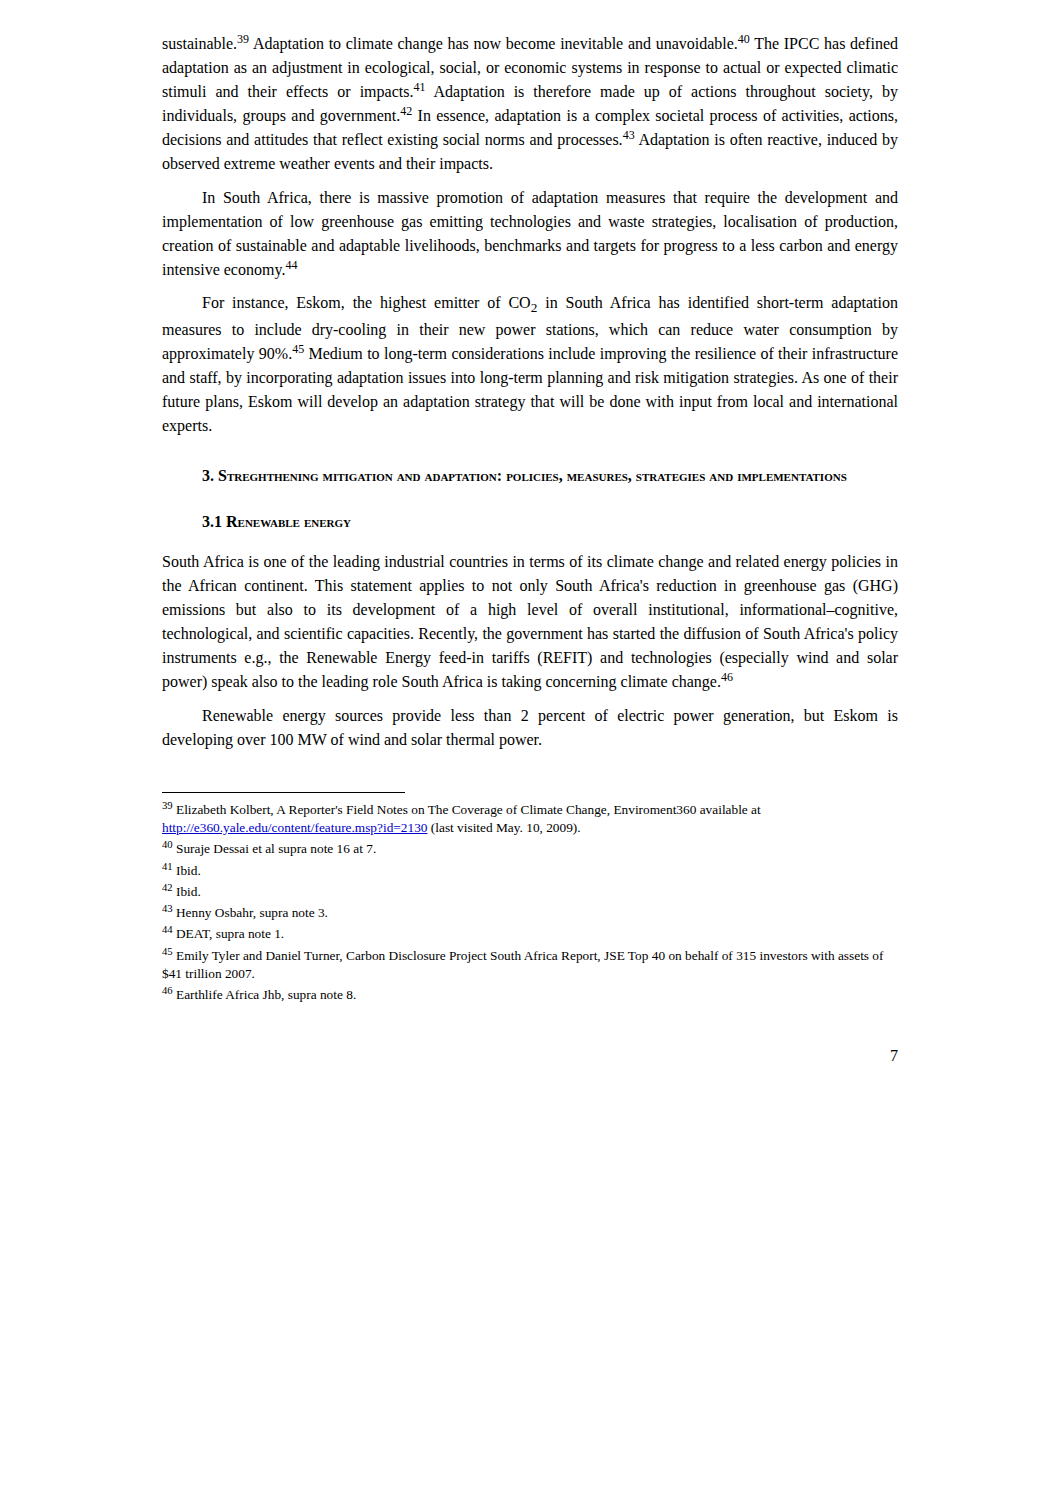sustainable.39 Adaptation to climate change has now become inevitable and unavoidable.40 The IPCC has defined adaptation as an adjustment in ecological, social, or economic systems in response to actual or expected climatic stimuli and their effects or impacts.41 Adaptation is therefore made up of actions throughout society, by individuals, groups and government.42 In essence, adaptation is a complex societal process of activities, actions, decisions and attitudes that reflect existing social norms and processes.43 Adaptation is often reactive, induced by observed extreme weather events and their impacts.
In South Africa, there is massive promotion of adaptation measures that require the development and implementation of low greenhouse gas emitting technologies and waste strategies, localisation of production, creation of sustainable and adaptable livelihoods, benchmarks and targets for progress to a less carbon and energy intensive economy.44
For instance, Eskom, the highest emitter of CO2 in South Africa has identified short-term adaptation measures to include dry-cooling in their new power stations, which can reduce water consumption by approximately 90%.45 Medium to long-term considerations include improving the resilience of their infrastructure and staff, by incorporating adaptation issues into long-term planning and risk mitigation strategies. As one of their future plans, Eskom will develop an adaptation strategy that will be done with input from local and international experts.
3. Streghthening mitigation and adaptation: policies, measures, strategies and implementations
3.1 Renewable energy
South Africa is one of the leading industrial countries in terms of its climate change and related energy policies in the African continent. This statement applies to not only South Africa's reduction in greenhouse gas (GHG) emissions but also to its development of a high level of overall institutional, informational–cognitive, technological, and scientific capacities. Recently, the government has started the diffusion of South Africa's policy instruments e.g., the Renewable Energy feed-in tariffs (REFIT) and technologies (especially wind and solar power) speak also to the leading role South Africa is taking concerning climate change.46
Renewable energy sources provide less than 2 percent of electric power generation, but Eskom is developing over 100 MW of wind and solar thermal power.
39 Elizabeth Kolbert, A Reporter's Field Notes on The Coverage of Climate Change, Enviroment360 available at http://e360.yale.edu/content/feature.msp?id=2130 (last visited May. 10, 2009).
40 Suraje Dessai et al supra note 16 at 7.
41 Ibid.
42 Ibid.
43 Henny Osbahr, supra note 3.
44 DEAT, supra note 1.
45 Emily Tyler and Daniel Turner, Carbon Disclosure Project South Africa Report, JSE Top 40 on behalf of 315 investors with assets of $41 trillion 2007.
46 Earthlife Africa Jhb, supra note 8.
7